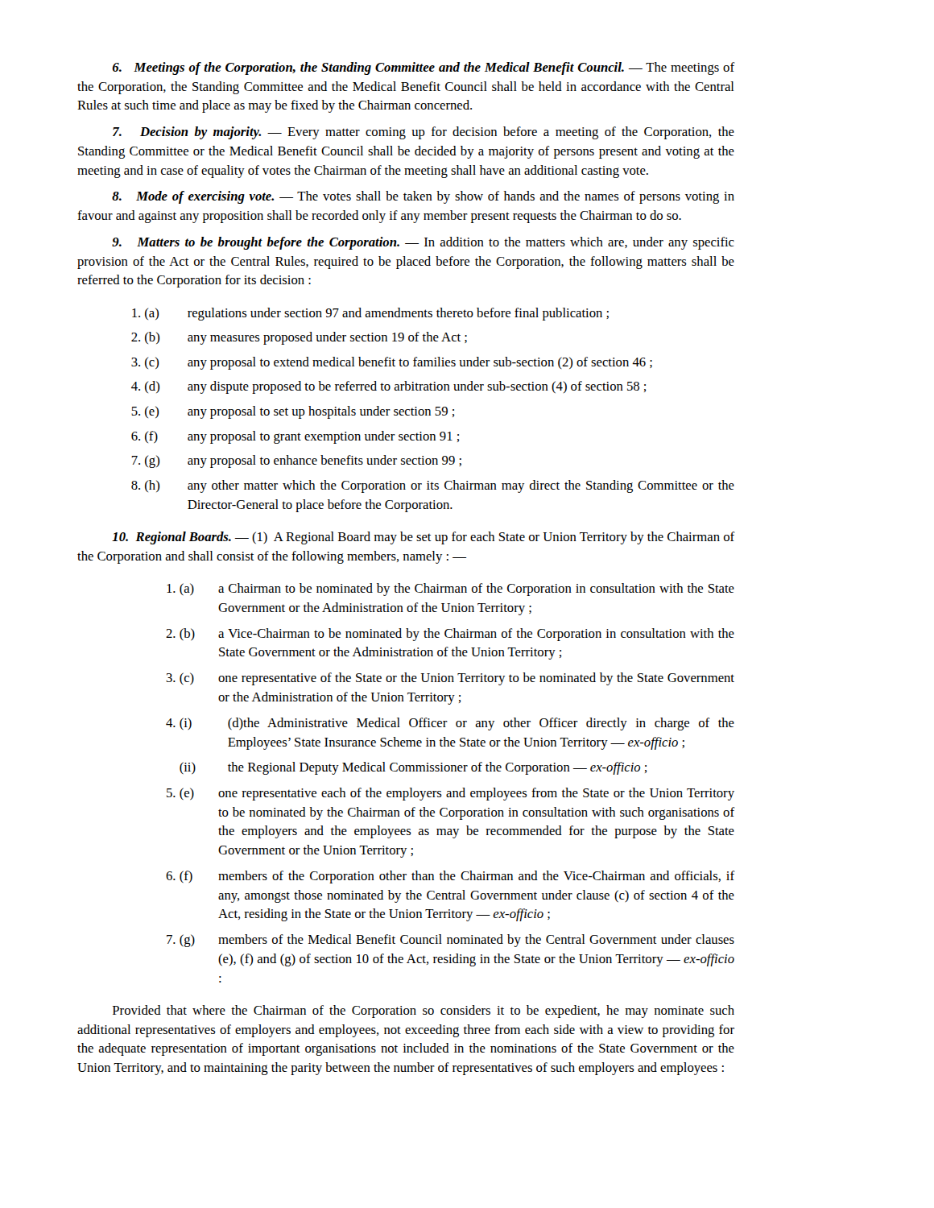6. Meetings of the Corporation, the Standing Committee and the Medical Benefit Council. — The meetings of the Corporation, the Standing Committee and the Medical Benefit Council shall be held in accordance with the Central Rules at such time and place as may be fixed by the Chairman concerned.
7. Decision by majority. — Every matter coming up for decision before a meeting of the Corporation, the Standing Committee or the Medical Benefit Council shall be decided by a majority of persons present and voting at the meeting and in case of equality of votes the Chairman of the meeting shall have an additional casting vote.
8. Mode of exercising vote. — The votes shall be taken by show of hands and the names of persons voting in favour and against any proposition shall be recorded only if any member present requests the Chairman to do so.
9. Matters to be brought before the Corporation. — In addition to the matters which are, under any specific provision of the Act or the Central Rules, required to be placed before the Corporation, the following matters shall be referred to the Corporation for its decision :
(a) regulations under section 97 and amendments thereto before final publication ;
(b) any measures proposed under section 19 of the Act ;
(c) any proposal to extend medical benefit to families under sub-section (2) of section 46 ;
(d) any dispute proposed to be referred to arbitration under sub-section (4) of section 58 ;
(e) any proposal to set up hospitals under section 59 ;
(f) any proposal to grant exemption under section 91 ;
(g) any proposal to enhance benefits under section 99 ;
(h) any other matter which the Corporation or its Chairman may direct the Standing Committee or the Director-General to place before the Corporation.
10. Regional Boards. — (1) A Regional Board may be set up for each State or Union Territory by the Chairman of the Corporation and shall consist of the following members, namely : —
(a) a Chairman to be nominated by the Chairman of the Corporation in consultation with the State Government or the Administration of the Union Territory ;
(b) a Vice-Chairman to be nominated by the Chairman of the Corporation in consultation with the State Government or the Administration of the Union Territory ;
(c) one representative of the State or the Union Territory to be nominated by the State Government or the Administration of the Union Territory ;
(d)(i) the Administrative Medical Officer or any other Officer directly in charge of the Employees’ State Insurance Scheme in the State or the Union Territory — ex-officio ;
(ii) the Regional Deputy Medical Commissioner of the Corporation — ex-officio ;
(e) one representative each of the employers and employees from the State or the Union Territory to be nominated by the Chairman of the Corporation in consultation with such organisations of the employers and the employees as may be recommended for the purpose by the State Government or the Union Territory ;
(f) members of the Corporation other than the Chairman and the Vice-Chairman and officials, if any, amongst those nominated by the Central Government under clause (c) of section 4 of the Act, residing in the State or the Union Territory — ex-officio ;
(g) members of the Medical Benefit Council nominated by the Central Government under clauses (e), (f) and (g) of section 10 of the Act, residing in the State or the Union Territory — ex-officio :
Provided that where the Chairman of the Corporation so considers it to be expedient, he may nominate such additional representatives of employers and employees, not exceeding three from each side with a view to providing for the adequate representation of important organisations not included in the nominations of the State Government or the Union Territory, and to maintaining the parity between the number of representatives of such employers and employees :